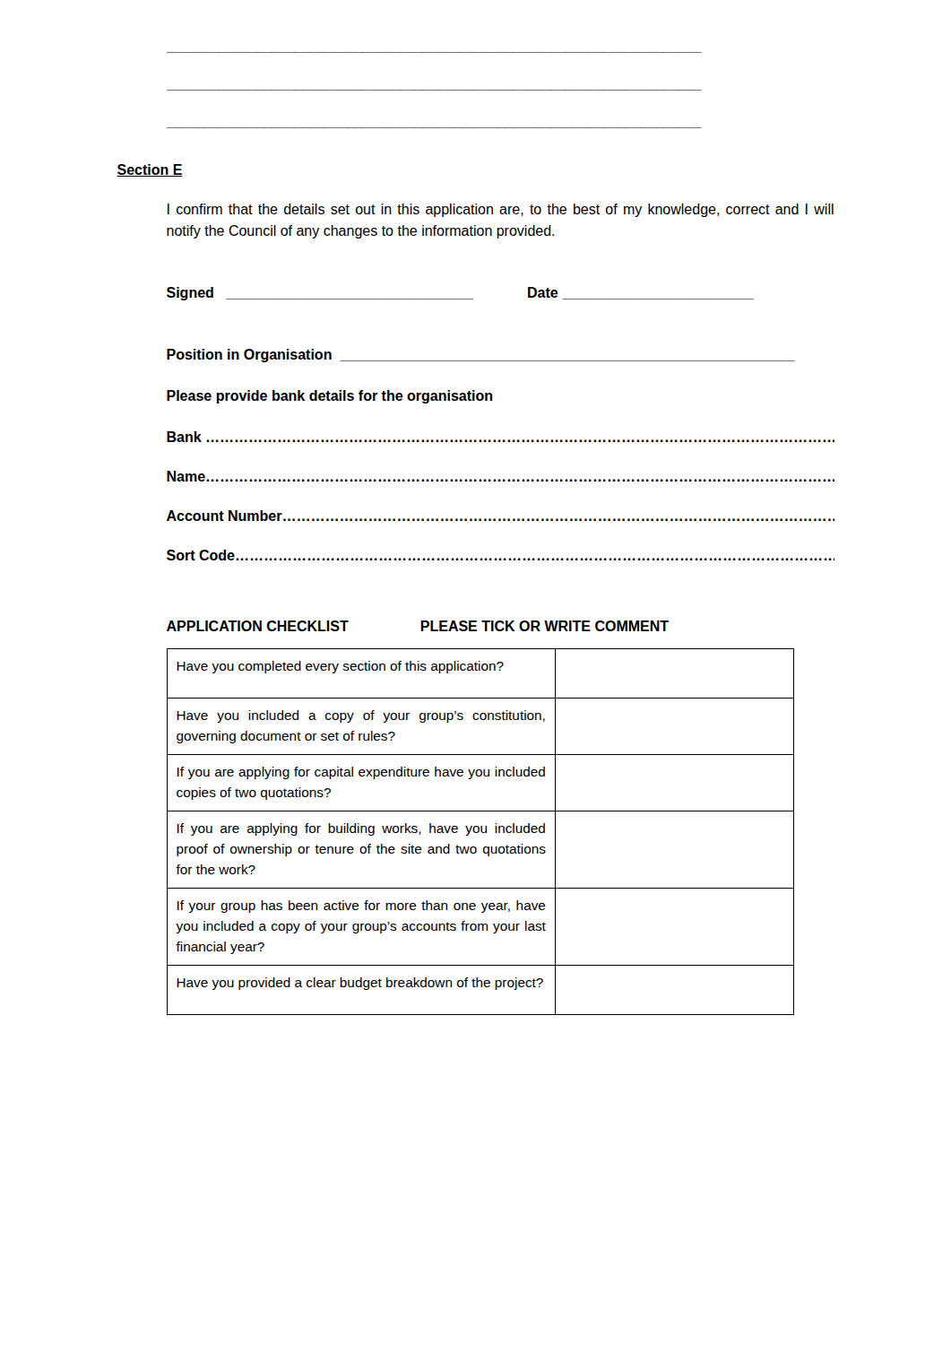_______________________________________________________________________
_______________________________________________________________________
_______________________________________________________________________
Section E
I confirm that the details set out in this application are, to the best of my knowledge, correct and I will notify the Council of any changes to the information provided.
Signed _______________________________ Date ________________________
Position in Organisation _________________________________________________________
Please provide bank details for the organisation
Bank ……………………………………………………………………………………………………………………………….
Name…………………………………………………………………………………………………………………………….…
Account Number…………………………………………………………………………………………………………….…
Sort Code…………………………………………………………………………………………………………………………
APPLICATION CHECKLIST PLEASE TICK OR WRITE COMMENT
| Have you completed every section of this application? | |
| Have you included a copy of your group’s constitution, governing document or set of rules? | |
| If you are applying for capital expenditure have you included copies of two quotations? | |
| If you are applying for building works, have you included proof of ownership or tenure of the site and two quotations for the work? | |
| If your group has been active for more than one year, have you included a copy of your group’s accounts from your last financial year? | |
| Have you provided a clear budget breakdown of the project? | |